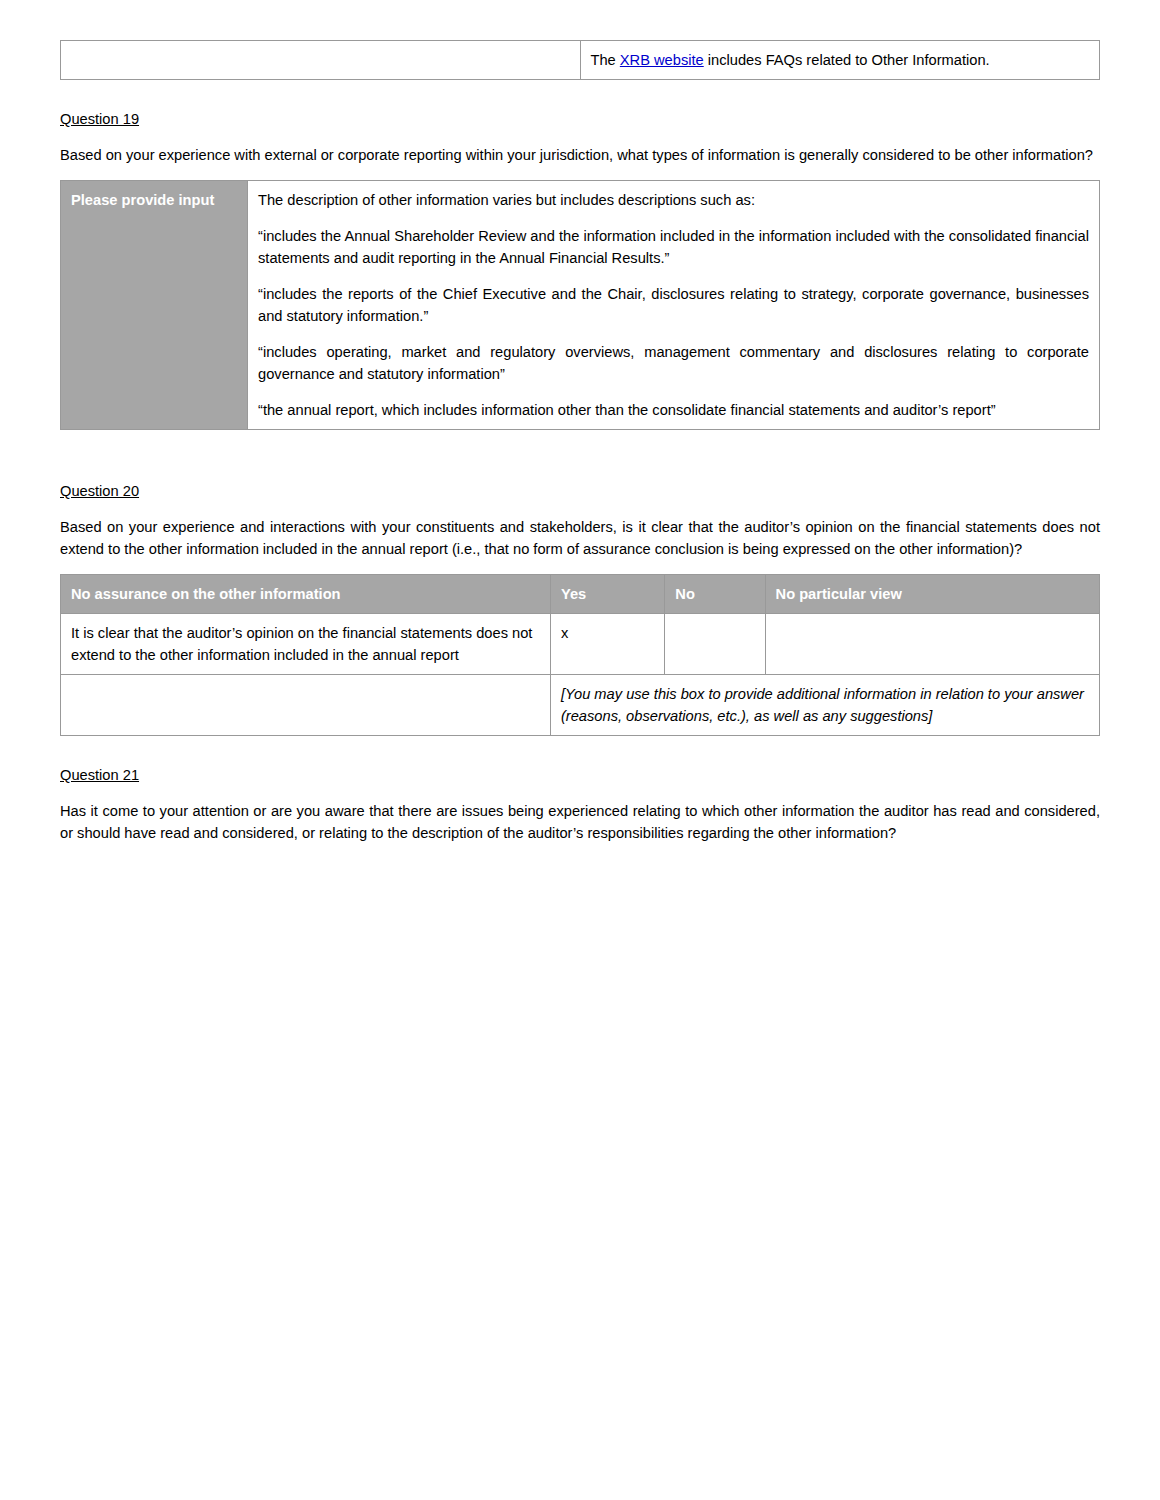| | The XRB website includes FAQs related to Other Information. |
Question 19
Based on your experience with external or corporate reporting within your jurisdiction, what types of information is generally considered to be other information?
| Please provide input | The description of other information varies but includes descriptions such as: “includes the Annual Shareholder Review and the information included in the information included with the consolidated financial statements and audit reporting in the Annual Financial Results.” “includes the reports of the Chief Executive and the Chair, disclosures relating to strategy, corporate governance, businesses and statutory information.” “includes operating, market and regulatory overviews, management commentary and disclosures relating to corporate governance and statutory information” “the annual report, which includes information other than the consolidate financial statements and auditor’s report” |
Question 20
Based on your experience and interactions with your constituents and stakeholders, is it clear that the auditor’s opinion on the financial statements does not extend to the other information included in the annual report (i.e., that no form of assurance conclusion is being expressed on the other information)?
| No assurance on the other information | Yes | No | No particular view |
| --- | --- | --- | --- |
| It is clear that the auditor’s opinion on the financial statements does not extend to the other information included in the annual report | x | | |
| | [You may use this box to provide additional information in relation to your answer (reasons, observations, etc.), as well as any suggestions] |
Question 21
Has it come to your attention or are you aware that there are issues being experienced relating to which other information the auditor has read and considered, or should have read and considered, or relating to the description of the auditor’s responsibilities regarding the other information?